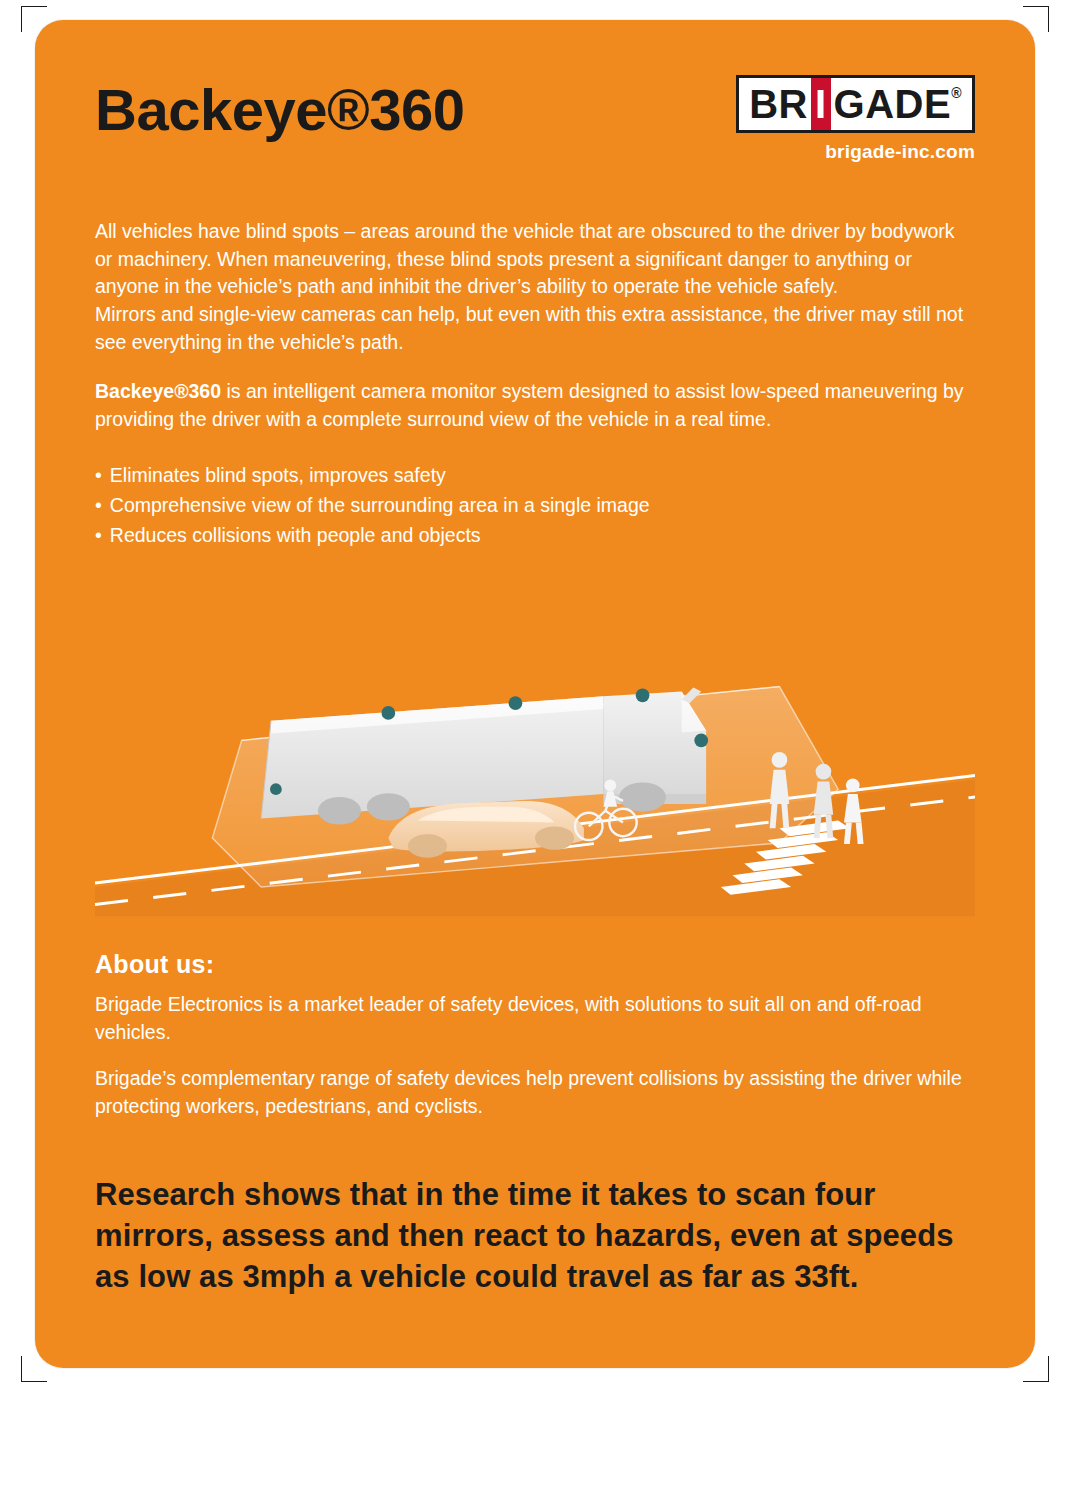Backeye®360
BR IGADE®
brigade-inc.com
All vehicles have blind spots – areas around the vehicle that are obscured to the driver by bodywork or machinery. When maneuvering, these blind spots present a significant danger to anything or anyone in the vehicle’s path and inhibit the driver’s ability to operate the vehicle safely.
Mirrors and single-view cameras can help, but even with this extra assistance, the driver may still not see everything in the vehicle’s path.
Backeye®360 is an intelligent camera monitor system designed to assist low-speed maneuvering by providing the driver with a complete surround view of the vehicle in a real time.
Eliminates blind spots, improves safety
Comprehensive view of the surrounding area in a single image
Reduces collisions with people and objects
About us:
Brigade Electronics is a market leader of safety devices, with solutions to suit all on and off-road vehicles.
Brigade’s complementary range of safety devices help prevent collisions by assisting the driver while protecting workers, pedestrians, and cyclists.
Research shows that in the time it takes to scan four mirrors, assess and then react to hazards, even at speeds as low as 3mph a vehicle could travel as far as 33ft.